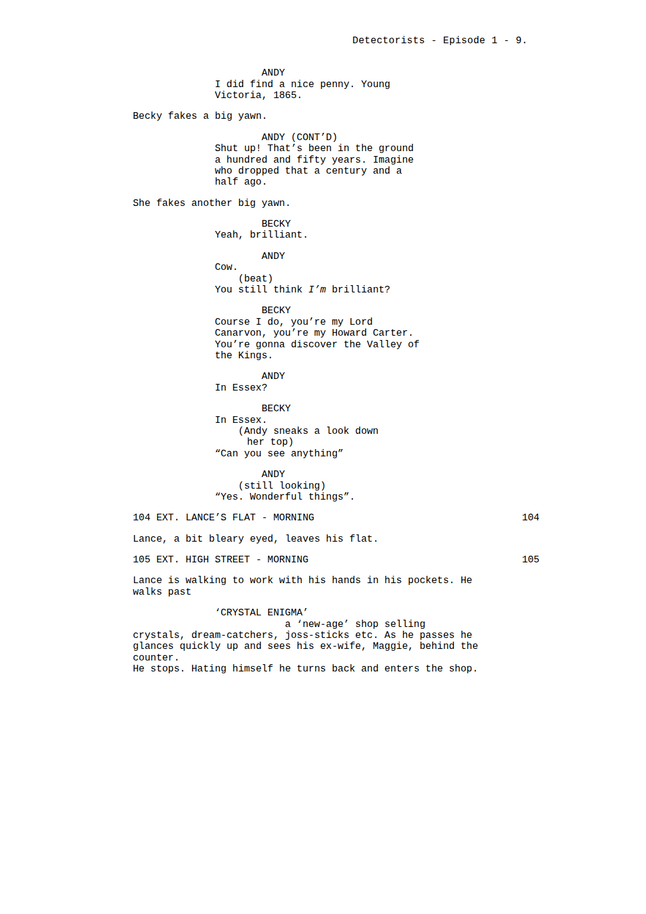Detectorists - Episode 1 - 9.
ANDY
I did find a nice penny. Young Victoria, 1865.
Becky fakes a big yawn.
ANDY (CONT’D)
Shut up! That’s been in the ground a hundred and fifty years. Imagine who dropped that a century and a half ago.
She fakes another big yawn.
BECKY
Yeah, brilliant.
ANDY
Cow.(beat) You still think I’m brilliant?
BECKY
Course I do, you’re my Lord Canarvon, you’re my Howard Carter. You’re gonna discover the Valley of the Kings.
ANDY
In Essex?
BECKY
In Essex.(Andy sneaks a look down her top)“Can you see anything”
ANDY
(still looking)
“Yes. Wonderful things”.
104 EXT. LANCE’S FLAT - MORNING 104
Lance, a bit bleary eyed, leaves his flat.
105 EXT. HIGH STREET - MORNING 105
Lance is walking to work with his hands in his pockets. He walks past
‘CRYSTAL ENIGMA’
a ‘new-age’ shop selling crystals, dream-catchers, joss-sticks etc. As he passes he glances quickly up and sees his ex-wife, Maggie, behind the counter.
He stops. Hating himself he turns back and enters the shop.